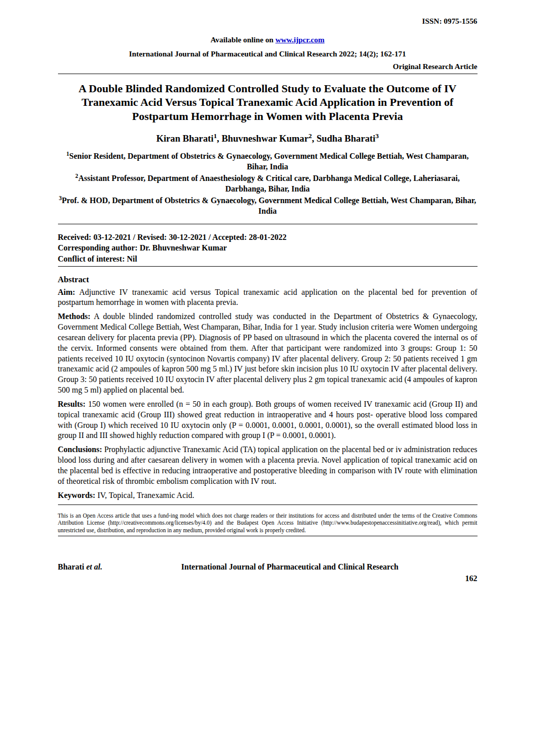ISSN: 0975-1556
Available online on www.ijpcr.com
International Journal of Pharmaceutical and Clinical Research 2022; 14(2); 162-171
Original Research Article
A Double Blinded Randomized Controlled Study to Evaluate the Outcome of IV Tranexamic Acid Versus Topical Tranexamic Acid Application in Prevention of Postpartum Hemorrhage in Women with Placenta Previa
Kiran Bharati1, Bhuvneshwar Kumar2, Sudha Bharati3
1Senior Resident, Department of Obstetrics & Gynaecology, Government Medical College Bettiah, West Champaran, Bihar, India
2Assistant Professor, Department of Anaesthesiology & Critical care, Darbhanga Medical College, Laheriasarai, Darbhanga, Bihar, India
3Prof. & HOD, Department of Obstetrics & Gynaecology, Government Medical College Bettiah, West Champaran, Bihar, India
Received: 03-12-2021 / Revised: 30-12-2021 / Accepted: 28-01-2022
Corresponding author: Dr. Bhuvneshwar Kumar
Conflict of interest: Nil
Abstract
Aim: Adjunctive IV tranexamic acid versus Topical tranexamic acid application on the placental bed for prevention of postpartum hemorrhage in women with placenta previa.
Methods: A double blinded randomized controlled study was conducted in the Department of Obstetrics & Gynaecology, Government Medical College Bettiah, West Champaran, Bihar, India for 1 year. Study inclusion criteria were Women undergoing cesarean delivery for placenta previa (PP). Diagnosis of PP based on ultrasound in which the placenta covered the internal os of the cervix. Informed consents were obtained from them. After that participant were randomized into 3 groups: Group 1: 50 patients received 10 IU oxytocin (syntocinon Novartis company) IV after placental delivery. Group 2: 50 patients received 1 gm tranexamic acid (2 ampoules of kapron 500 mg 5 ml.) IV just before skin incision plus 10 IU oxytocin IV after placental delivery. Group 3: 50 patients received 10 IU oxytocin IV after placental delivery plus 2 gm topical tranexamic acid (4 ampoules of kapron 500 mg 5 ml) applied on placental bed.
Results: 150 women were enrolled (n = 50 in each group). Both groups of women received IV tranexamic acid (Group II) and topical tranexamic acid (Group III) showed great reduction in intraoperative and 4 hours post- operative blood loss compared with (Group I) which received 10 IU oxytocin only (P = 0.0001, 0.0001, 0.0001, 0.0001), so the overall estimated blood loss in group II and III showed highly reduction compared with group I (P = 0.0001, 0.0001).
Conclusions: Prophylactic adjunctive Tranexamic Acid (TA) topical application on the placental bed or iv administration reduces blood loss during and after caesarean delivery in women with a placenta previa. Novel application of topical tranexamic acid on the placental bed is effective in reducing intraoperative and postoperative bleeding in comparison with IV route with elimination of theoretical risk of thrombic embolism complication with IV rout.
Keywords: IV, Topical, Tranexamic Acid.
This is an Open Access article that uses a fund-ing model which does not charge readers or their institutions for access and distributed under the terms of the Creative Commons Attribution License (http://creativecommons.org/licenses/by/4.0) and the Budapest Open Access Initiative (http://www.budapestopenaccessinitiative.org/read), which permit unrestricted use, distribution, and reproduction in any medium, provided original work is properly credited.
Bharati et al.
International Journal of Pharmaceutical and Clinical Research
162